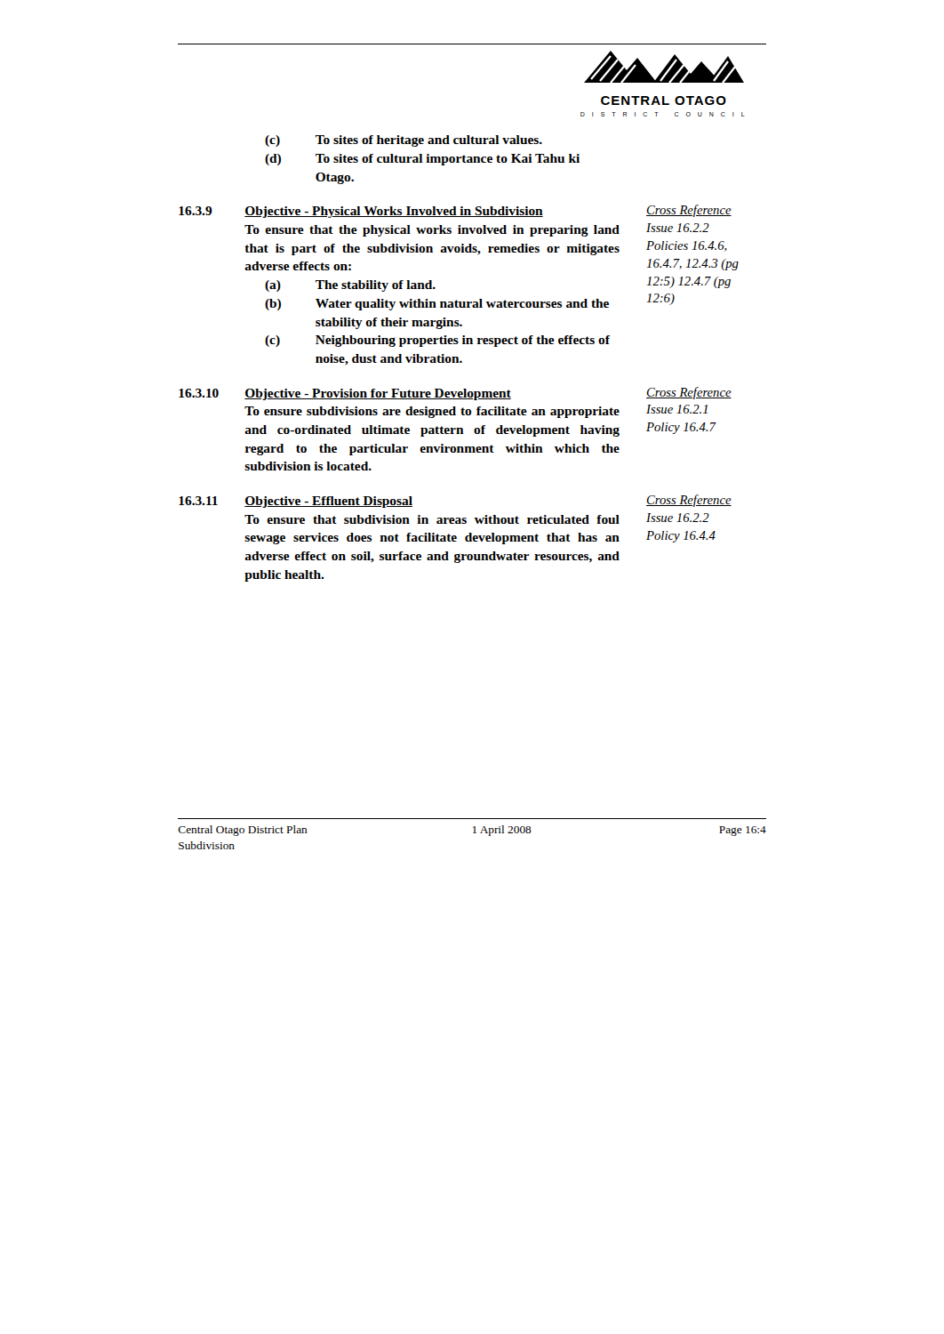CENTRAL OTAGO
D I S T R I C T C O U N C I L
| | / (c) / To sites of heritage and cultural values. / / (d) / To sites of cultural importance to Kai Tahu ki Otago. / | |
| 16.3.9 | Objective - Physical Works Involved in Subdivision To ensure that the physical works involved in preparing land that is part of the subdivision avoids, remedies or mitigates adverse effects on: / (a) / The stability of land. / / (b) / Water quality within natural watercourses and the stability of their margins. / / (c) / Neighbouring properties in respect of the effects of noise, dust and vibration. / | Cross Reference Issue 16.2.2 Policies 16.4.6, 16.4.7, 12.4.3 (pg 12:5) 12.4.7 (pg 12:6) |
| 16.3.10 | Objective - Provision for Future Development To ensure subdivisions are designed to facilitate an appropriate and co-ordinated ultimate pattern of development having regard to the particular environment within which the subdivision is located. | Cross Reference Issue 16.2.1 Policy 16.4.7 |
| 16.3.11 | Objective - Effluent Disposal To ensure that subdivision in areas without reticulated foul sewage services does not facilitate development that has an adverse effect on soil, surface and groundwater resources, and public health. | Cross Reference Issue 16.2.2 Policy 16.4.4 |
| Central Otago District Plan | 1 April 2008 | Page 16:4 |
| Subdivision | | |